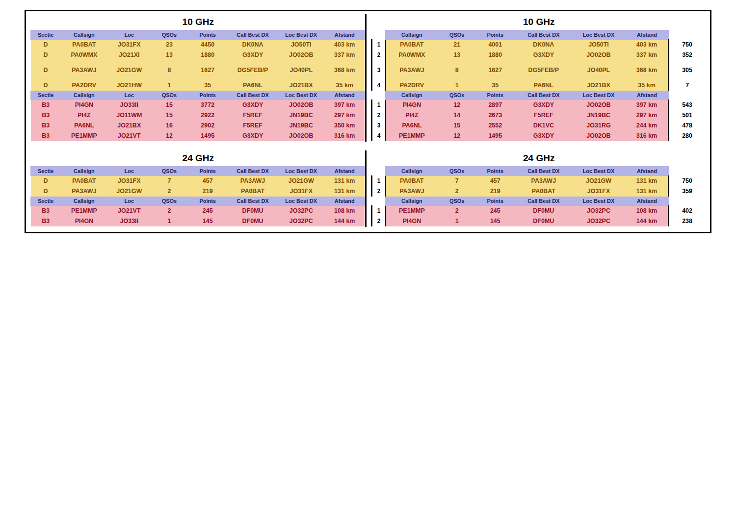| 10 GHz | | 10 GHz |
| / Sectie / Callsign / Loc / QSOs / Points / Call Best DX / Loc Best DX / Afstand / / --- / --- / --- / --- / --- / --- / --- / --- / / D / PA0BAT / JO31FX / 23 / 4450 / DK0NA / JO50TI / 403 km / / D / PA0WMX / JO21XI / 13 / 1880 / G3XDY / JO02OB / 337 km / / D / PA3AWJ / JO21GW / 8 / 1627 / DG5FEB/P / JO40PL / 368 km / / D / PA2DRV / JO21HW / 1 / 35 / PA6NL / JO21BX / 35 km / / Sectie / Callsign / Loc / QSOs / Points / Call Best DX / Loc Best DX / Afstand / / B3 / PI4GN / JO33II / 15 / 3772 / G3XDY / JO02OB / 397 km / / B3 / PI4Z / JO11WM / 15 / 2922 / F5REF / JN19BC / 297 km / / B3 / PA6NL / JO21BX / 16 / 2902 / F5REF / JN19BC / 350 km / / B3 / PE1MMP / JO21VT / 12 / 1495 / G3XDY / JO02OB / 316 km / | | / / Callsign / QSOs / Points / Call Best DX / Loc Best DX / Afstand / / / --- / --- / --- / --- / --- / --- / --- / --- / / 1 / PA0BAT / 21 / 4001 / DK0NA / JO50TI / 403 km / 750 / / 2 / PA0WMX / 13 / 1880 / G3XDY / JO02OB / 337 km / 352 / / 3 / PA3AWJ / 8 / 1627 / DG5FEB/P / JO40PL / 368 km / 305 / / 4 / PA2DRV / 1 / 35 / PA6NL / JO21BX / 35 km / 7 / / / Callsign / QSOs / Points / Call Best DX / Loc Best DX / Afstand / / / 1 / PI4GN / 12 / 2897 / G3XDY / JO02OB / 397 km / 543 / / 2 / PI4Z / 14 / 2673 / F5REF / JN19BC / 297 km / 501 / / 3 / PA6NL / 15 / 2552 / DK1VC / JO31RG / 244 km / 478 / / 4 / PE1MMP / 12 / 1495 / G3XDY / JO02OB / 316 km / 280 / |
| 24 GHz | | 24 GHz |
| / Sectie / Callsign / Loc / QSOs / Points / Call Best DX / Loc Best DX / Afstand / / --- / --- / --- / --- / --- / --- / --- / --- / / D / PA0BAT / JO31FX / 7 / 457 / PA3AWJ / JO21GW / 131 km / / D / PA3AWJ / JO21GW / 2 / 219 / PA0BAT / JO31FX / 131 km / / Sectie / Callsign / Loc / QSOs / Points / Call Best DX / Loc Best DX / Afstand / / B3 / PE1MMP / JO21VT / 2 / 245 / DF0MU / JO32PC / 108 km / / B3 / PI4GN / JO33II / 1 / 145 / DF0MU / JO32PC / 144 km / | | / / Callsign / QSOs / Points / Call Best DX / Loc Best DX / Afstand / / / --- / --- / --- / --- / --- / --- / --- / --- / / 1 / PA0BAT / 7 / 457 / PA3AWJ / JO21GW / 131 km / 750 / / 2 / PA3AWJ / 2 / 219 / PA0BAT / JO31FX / 131 km / 359 / / / Callsign / QSOs / Points / Call Best DX / Loc Best DX / Afstand / / / 1 / PE1MMP / 2 / 245 / DF0MU / JO32PC / 108 km / 402 / / 2 / PI4GN / 1 / 145 / DF0MU / JO32PC / 144 km / 238 / |